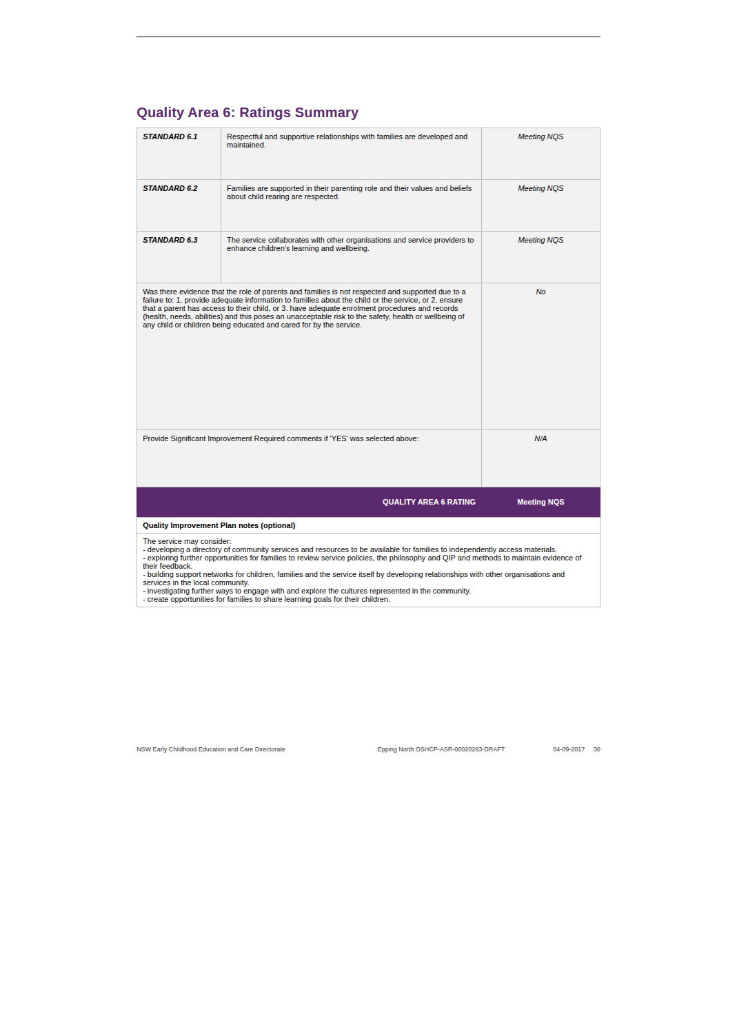DRAFT
Quality Area 6: Ratings Summary
| STANDARD 6.1 | Respectful and supportive relationships with families are developed and maintained. | Meeting NQS |
| STANDARD 6.2 | Families are supported in their parenting role and their values and beliefs about child rearing are respected. | Meeting NQS |
| STANDARD 6.3 | The service collaborates with other organisations and service providers to enhance children's learning and wellbeing. | Meeting NQS |
| Was there evidence that the role of parents and families is not respected and supported due to a failure to: 1. provide adequate information to families about the child or the service, or 2. ensure that a parent has access to their child, or 3. have adequate enrolment procedures and records (health, needs, abilities) and this poses an unacceptable risk to the safety, health or wellbeing of any child or children being educated and cared for by the service. | No |
| Provide Significant Improvement Required comments if 'YES' was selected above: | N/A |
| QUALITY AREA 6 RATING | Meeting NQS |
| Quality Improvement Plan notes (optional) |
| The service may consider: - developing a directory of community services and resources to be available for families to independently access materials. - exploring further opportunities for families to review service policies, the philosophy and QIP and methods to maintain evidence of their feedback. - building support networks for children, families and the service itself by developing relationships with other organisations and services in the local community. - investigating further ways to engage with and explore the cultures represented in the community. - create opportunities for families to share learning goals for their children. |
| NSW Early Childhood Education and Care Directorate | Epping North OSHCP-ASR-00020283-DRAFT | 04-09-2017 30 |